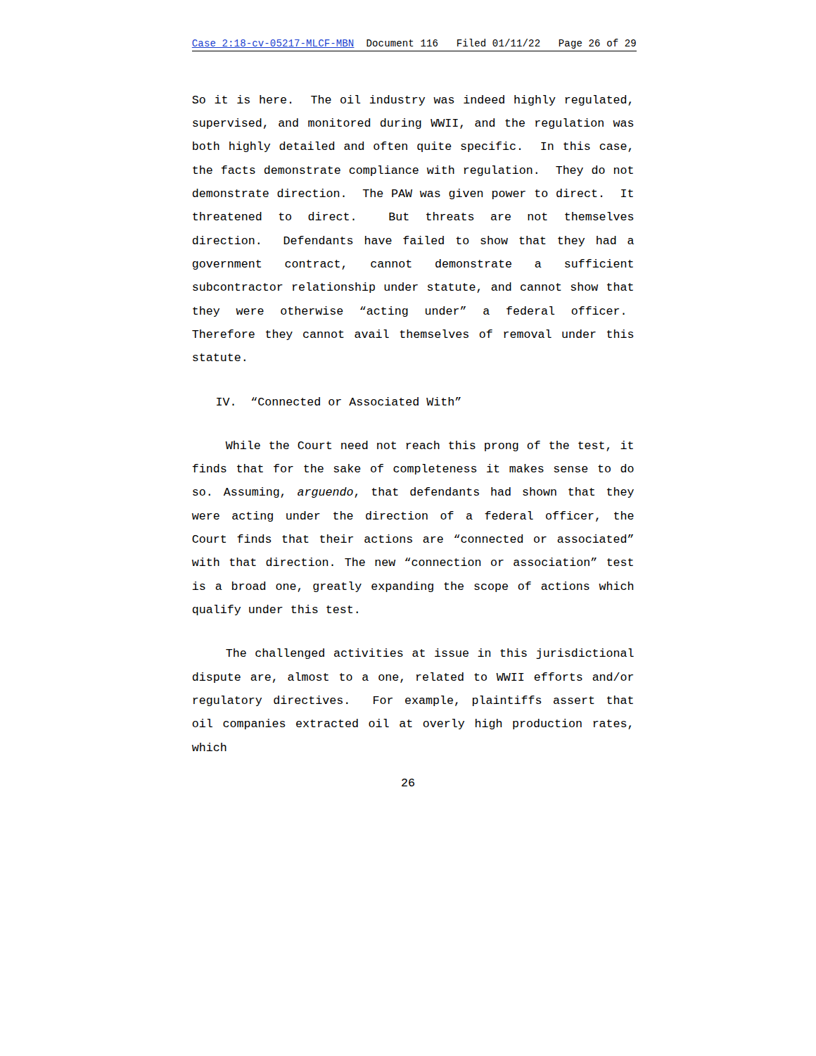Case 2:18-cv-05217-MLCF-MBN Document 116 Filed 01/11/22 Page 26 of 29
So it is here. The oil industry was indeed highly regulated, supervised, and monitored during WWII, and the regulation was both highly detailed and often quite specific. In this case, the facts demonstrate compliance with regulation. They do not demonstrate direction. The PAW was given power to direct. It threatened to direct. But threats are not themselves direction. Defendants have failed to show that they had a government contract, cannot demonstrate a sufficient subcontractor relationship under statute, and cannot show that they were otherwise “acting under” a federal officer. Therefore they cannot avail themselves of removal under this statute.
IV. “Connected or Associated With”
While the Court need not reach this prong of the test, it finds that for the sake of completeness it makes sense to do so. Assuming, arguendo, that defendants had shown that they were acting under the direction of a federal officer, the Court finds that their actions are “connected or associated” with that direction. The new “connection or association” test is a broad one, greatly expanding the scope of actions which qualify under this test.
The challenged activities at issue in this jurisdictional dispute are, almost to a one, related to WWII efforts and/or regulatory directives. For example, plaintiffs assert that oil companies extracted oil at overly high production rates, which
26